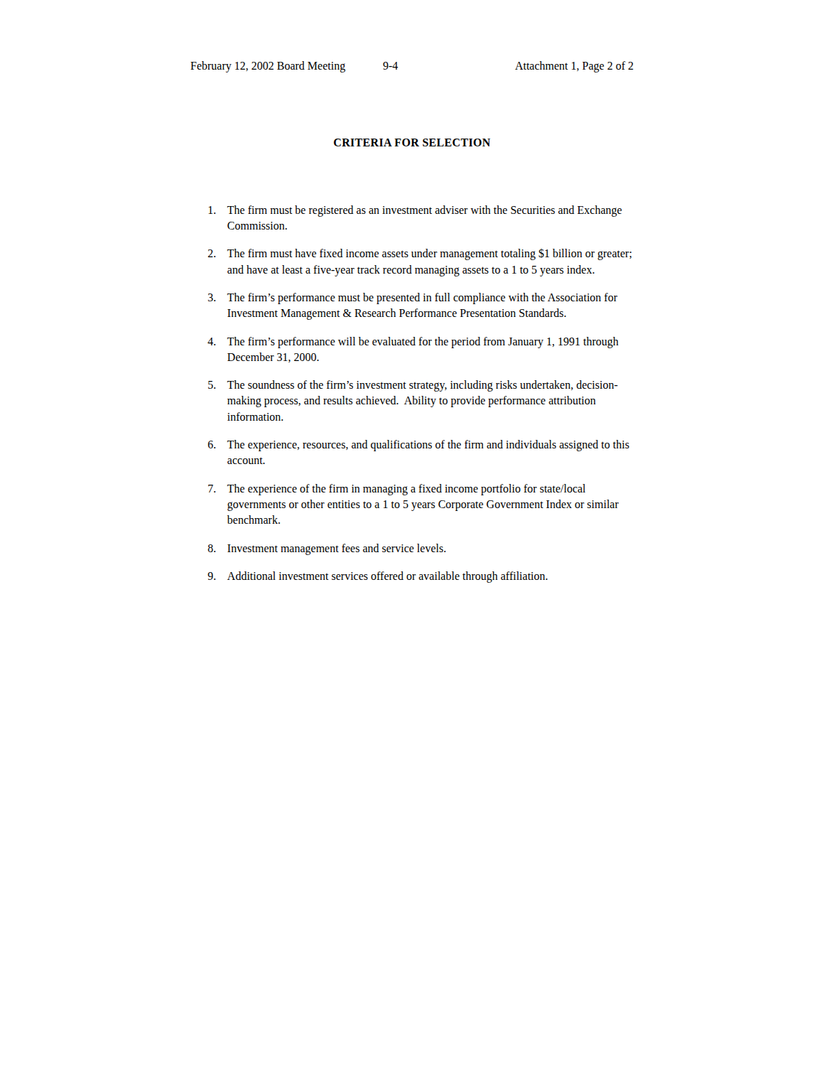February 12, 2002 Board Meeting 9-4 Attachment 1, Page 2 of 2
CRITERIA FOR SELECTION
The firm must be registered as an investment adviser with the Securities and Exchange Commission.
The firm must have fixed income assets under management totaling $1 billion or greater; and have at least a five-year track record managing assets to a 1 to 5 years index.
The firm’s performance must be presented in full compliance with the Association for Investment Management & Research Performance Presentation Standards.
The firm’s performance will be evaluated for the period from January 1, 1991 through December 31, 2000.
The soundness of the firm’s investment strategy, including risks undertaken, decision-making process, and results achieved. Ability to provide performance attribution information.
The experience, resources, and qualifications of the firm and individuals assigned to this account.
The experience of the firm in managing a fixed income portfolio for state/local governments or other entities to a 1 to 5 years Corporate Government Index or similar benchmark.
Investment management fees and service levels.
Additional investment services offered or available through affiliation.